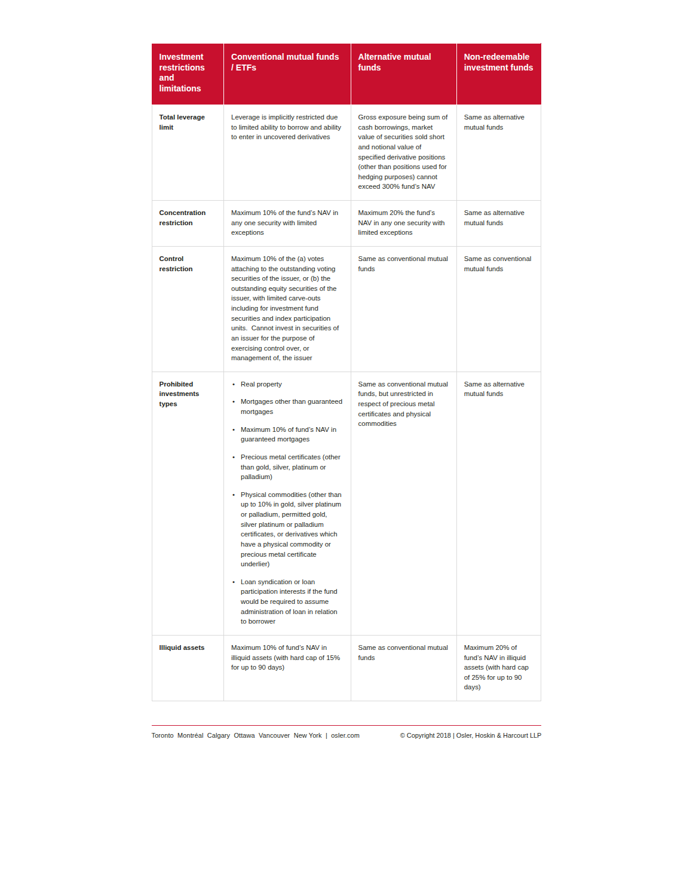| Investment restrictions and limitations | Conventional mutual funds / ETFs | Alternative mutual funds | Non-redeemable investment funds |
| --- | --- | --- | --- |
| Total leverage limit | Leverage is implicitly restricted due to limited ability to borrow and ability to enter in uncovered derivatives | Gross exposure being sum of cash borrowings, market value of securities sold short and notional value of specified derivative positions (other than positions used for hedging purposes) cannot exceed 300% fund’s NAV | Same as alternative mutual funds |
| Concentration restriction | Maximum 10% of the fund’s NAV in any one security with limited exceptions | Maximum 20% the fund’s NAV in any one security with limited exceptions | Same as alternative mutual funds |
| Control restriction | Maximum 10% of the (a) votes attaching to the outstanding voting securities of the issuer, or (b) the outstanding equity securities of the issuer, with limited carve-outs including for investment fund securities and index participation units. Cannot invest in securities of an issuer for the purpose of exercising control over, or management of, the issuer | Same as conventional mutual funds | Same as conventional mutual funds |
| Prohibited investments types | Real property Mortgages other than guaranteed mortgages Maximum 10% of fund’s NAV in guaranteed mortgages Precious metal certificates (other than gold, silver, platinum or palladium) Physical commodities (other than up to 10% in gold, silver platinum or palladium, permitted gold, silver platinum or palladium certificates, or derivatives which have a physical commodity or precious metal certificate underlier) Loan syndication or loan participation interests if the fund would be required to assume administration of loan in relation to borrower | Same as conventional mutual funds, but unrestricted in respect of precious metal certificates and physical commodities | Same as alternative mutual funds |
| Illiquid assets | Maximum 10% of fund’s NAV in illiquid assets (with hard cap of 15% for up to 90 days) | Same as conventional mutual funds | Maximum 20% of fund’s NAV in illiquid assets (with hard cap of 25% for up to 90 days) |
Toronto Montréal Calgary Ottawa Vancouver New York | osler.com
© Copyright 2018 | Osler, Hoskin & Harcourt LLP